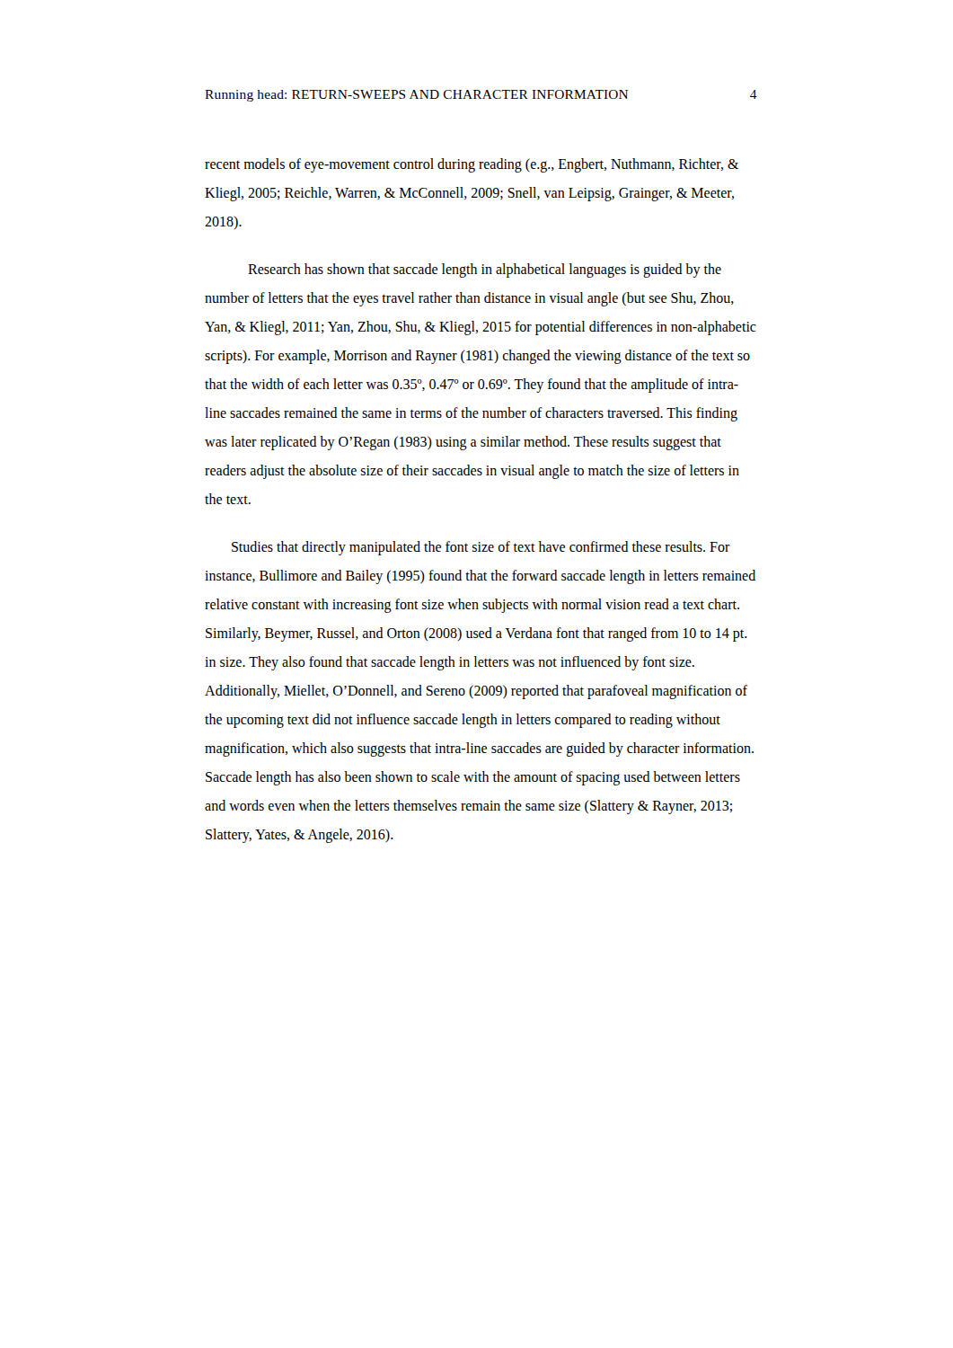Running head: RETURN-SWEEPS AND CHARACTER INFORMATION 4
recent models of eye-movement control during reading (e.g., Engbert, Nuthmann, Richter, & Kliegl, 2005; Reichle, Warren, & McConnell, 2009; Snell, van Leipsig, Grainger, & Meeter, 2018).
Research has shown that saccade length in alphabetical languages is guided by the number of letters that the eyes travel rather than distance in visual angle (but see Shu, Zhou, Yan, & Kliegl, 2011; Yan, Zhou, Shu, & Kliegl, 2015 for potential differences in non-alphabetic scripts). For example, Morrison and Rayner (1981) changed the viewing distance of the text so that the width of each letter was 0.35º, 0.47º or 0.69º. They found that the amplitude of intra-line saccades remained the same in terms of the number of characters traversed. This finding was later replicated by O’Regan (1983) using a similar method. These results suggest that readers adjust the absolute size of their saccades in visual angle to match the size of letters in the text.
Studies that directly manipulated the font size of text have confirmed these results. For instance, Bullimore and Bailey (1995) found that the forward saccade length in letters remained relative constant with increasing font size when subjects with normal vision read a text chart. Similarly, Beymer, Russel, and Orton (2008) used a Verdana font that ranged from 10 to 14 pt. in size. They also found that saccade length in letters was not influenced by font size. Additionally, Miellet, O’Donnell, and Sereno (2009) reported that parafoveal magnification of the upcoming text did not influence saccade length in letters compared to reading without magnification, which also suggests that intra-line saccades are guided by character information. Saccade length has also been shown to scale with the amount of spacing used between letters and words even when the letters themselves remain the same size (Slattery & Rayner, 2013; Slattery, Yates, & Angele, 2016).